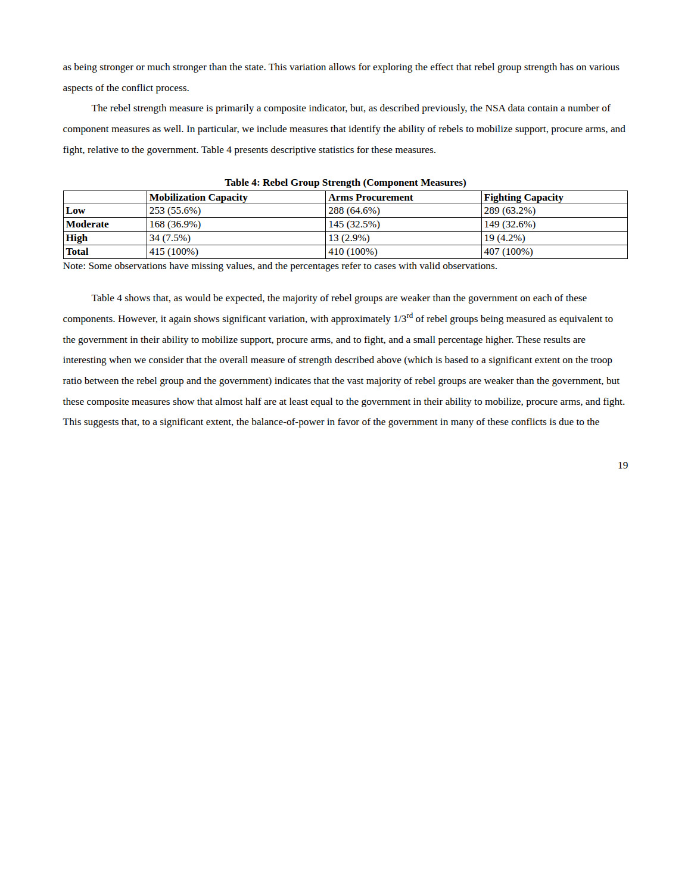as being stronger or much stronger than the state. This variation allows for exploring the effect that rebel group strength has on various aspects of the conflict process.
The rebel strength measure is primarily a composite indicator, but, as described previously, the NSA data contain a number of component measures as well. In particular, we include measures that identify the ability of rebels to mobilize support, procure arms, and fight, relative to the government. Table 4 presents descriptive statistics for these measures.
Table 4: Rebel Group Strength (Component Measures)
| | Mobilization Capacity | Arms Procurement | Fighting Capacity |
| Low | 253 (55.6%) | 288 (64.6%) | 289 (63.2%) |
| Moderate | 168 (36.9%) | 145 (32.5%) | 149 (32.6%) |
| High | 34 (7.5%) | 13 (2.9%) | 19 (4.2%) |
| Total | 415 (100%) | 410 (100%) | 407 (100%) |
Note: Some observations have missing values, and the percentages refer to cases with valid observations.
Table 4 shows that, as would be expected, the majority of rebel groups are weaker than the government on each of these components. However, it again shows significant variation, with approximately 1/3rd of rebel groups being measured as equivalent to the government in their ability to mobilize support, procure arms, and to fight, and a small percentage higher. These results are interesting when we consider that the overall measure of strength described above (which is based to a significant extent on the troop ratio between the rebel group and the government) indicates that the vast majority of rebel groups are weaker than the government, but these composite measures show that almost half are at least equal to the government in their ability to mobilize, procure arms, and fight. This suggests that, to a significant extent, the balance-of-power in favor of the government in many of these conflicts is due to the
19